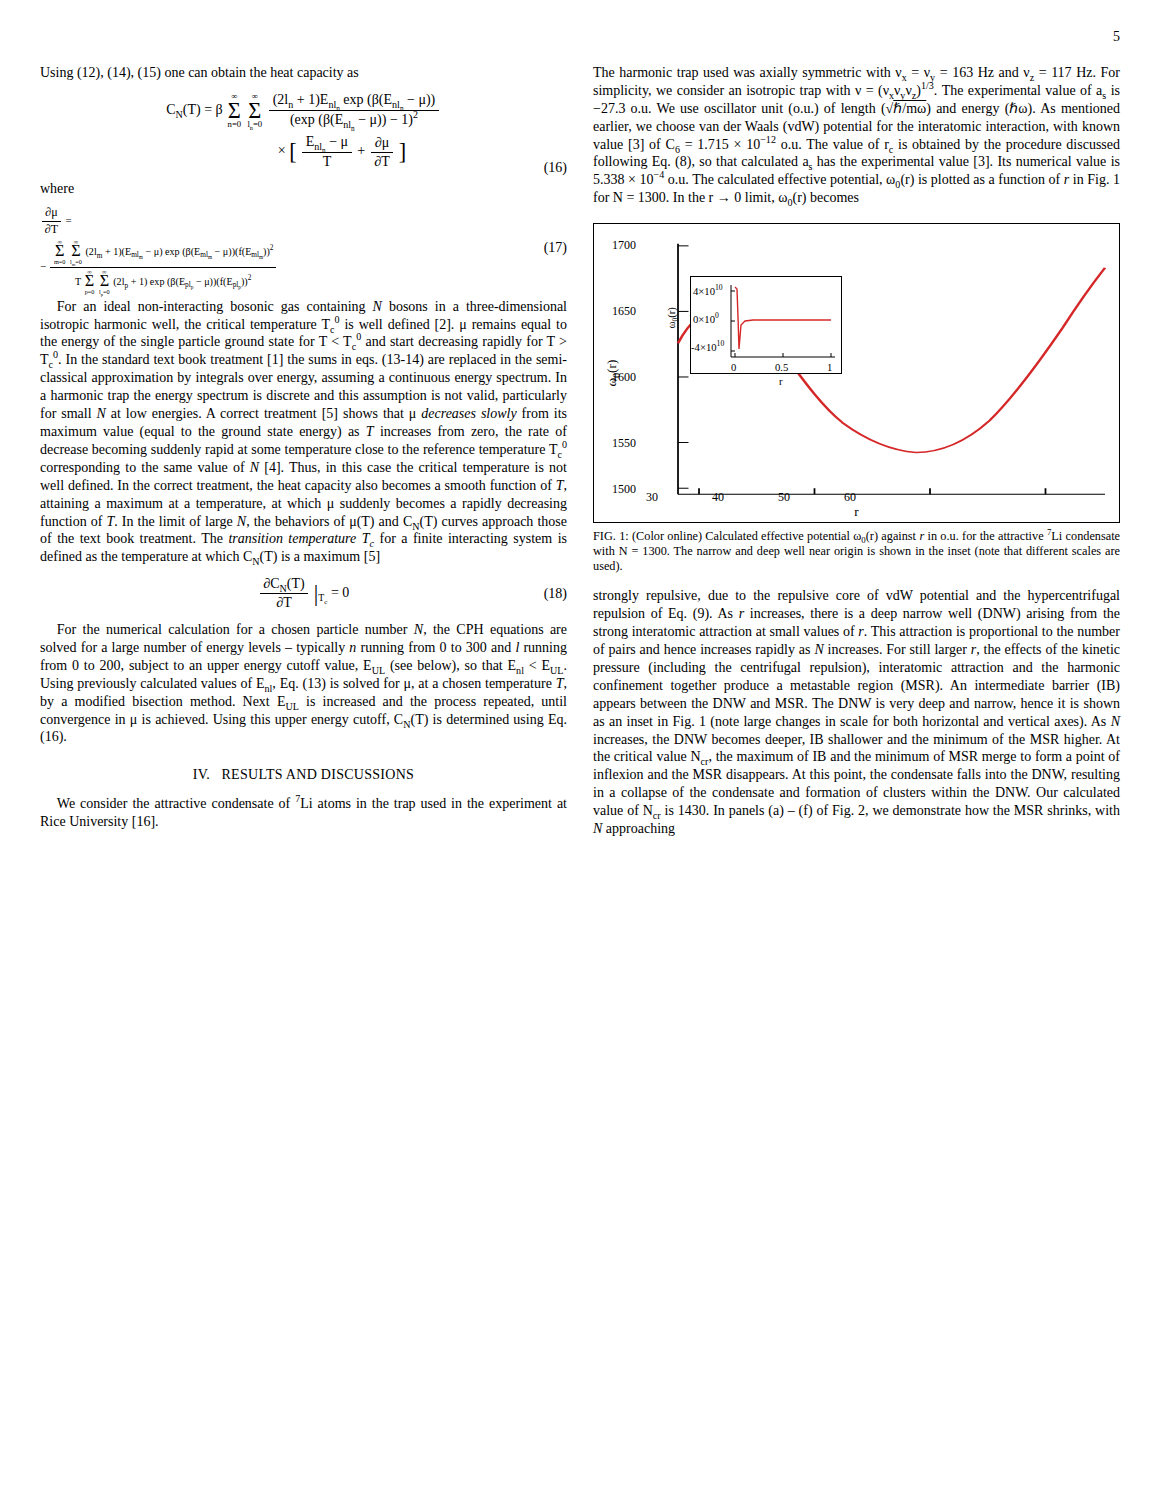5
Using (12), (14), (15) one can obtain the heat capacity as
CN(T) = β ∞Σn=0 ∞Σln=0 (2ln + 1)Enln exp (β(Enln − μ)) (exp (β(Enln − μ)) − 1)2
× [ Enln − μ T + ∂μ ∂T ] (16)
where
∂μ ∂T =
− ∞Σm=0 ∞Σlm=0 (2lm + 1)(Emlm − μ) exp (β(Emlm − μ))(f(Emlm))2 T ∞Σp=0 ∞Σlp=0 (2lp + 1) exp (β(Eplp − μ))(f(Eplp))2 (17)
For an ideal non-interacting bosonic gas containing N bosons in a three-dimensional isotropic harmonic well, the critical temperature Tc0 is well defined [2]. μ remains equal to the energy of the single particle ground state for T < Tc0 and start decreasing rapidly for T > Tc0. In the standard text book treatment [1] the sums in eqs. (13-14) are replaced in the semi-classical approximation by integrals over energy, assuming a continuous energy spectrum. In a harmonic trap the energy spectrum is discrete and this assumption is not valid, particularly for small N at low energies. A correct treatment [5] shows that μ decreases slowly from its maximum value (equal to the ground state energy) as T increases from zero, the rate of decrease becoming suddenly rapid at some temperature close to the reference temperature Tc0 corresponding to the same value of N [4]. Thus, in this case the critical temperature is not well defined. In the correct treatment, the heat capacity also becomes a smooth function of T, attaining a maximum at a temperature, at which μ suddenly becomes a rapidly decreasing function of T. In the limit of large N, the behaviors of μ(T) and CN(T) curves approach those of the text book treatment. The transition temperature Tc for a finite interacting system is defined as the temperature at which CN(T) is a maximum [5]
∂CN(T) ∂T |Tc = 0 (18)
For the numerical calculation for a chosen particle number N, the CPH equations are solved for a large number of energy levels – typically n running from 0 to 300 and l running from 0 to 200, subject to an upper energy cutoff value, EUL (see below), so that Enl < EUL. Using previously calculated values of Enl, Eq. (13) is solved for μ, at a chosen temperature T, by a modified bisection method. Next EUL is increased and the process repeated, until convergence in μ is achieved. Using this upper energy cutoff, CN(T) is determined using Eq. (16).
IV. RESULTS AND DISCUSSIONS
We consider the attractive condensate of 7Li atoms in the trap used in the experiment at Rice University [16].
The harmonic trap used was axially symmetric with νx = νy = 163 Hz and νz = 117 Hz. For simplicity, we consider an isotropic trap with ν = (νxνyνz)1/3. The experimental value of as is −27.3 o.u. We use oscillator unit (o.u.) of length (√ℏ/mω) and energy (ℏω). As mentioned earlier, we choose van der Waals (vdW) potential for the interatomic interaction, with known value [3] of C6 = 1.715 × 10−12 o.u. The value of rc is obtained by the procedure discussed following Eq. (8), so that calculated as has the experimental value [3]. Its numerical value is 5.338 × 10−4 o.u. The calculated effective potential, ω0(r) is plotted as a function of r in Fig. 1 for N = 1300. In the r → 0 limit, ω0(r) becomes
ω0(r)
1700
1650
1600
1550
1500
30
40
50
60
r
4×1010
0×100
-4×1010
0
0.5
1
ω0(r)
r
FIG. 1: (Color online) Calculated effective potential ω0(r) against r in o.u. for the attractive 7Li condensate with N = 1300. The narrow and deep well near origin is shown in the inset (note that different scales are used).
strongly repulsive, due to the repulsive core of vdW potential and the hypercentrifugal repulsion of Eq. (9). As r increases, there is a deep narrow well (DNW) arising from the strong interatomic attraction at small values of r. This attraction is proportional to the number of pairs and hence increases rapidly as N increases. For still larger r, the effects of the kinetic pressure (including the centrifugal repulsion), interatomic attraction and the harmonic confinement together produce a metastable region (MSR). An intermediate barrier (IB) appears between the DNW and MSR. The DNW is very deep and narrow, hence it is shown as an inset in Fig. 1 (note large changes in scale for both horizontal and vertical axes). As N increases, the DNW becomes deeper, IB shallower and the minimum of the MSR higher. At the critical value Ncr, the maximum of IB and the minimum of MSR merge to form a point of inflexion and the MSR disappears. At this point, the condensate falls into the DNW, resulting in a collapse of the condensate and formation of clusters within the DNW. Our calculated value of Ncr is 1430. In panels (a) – (f) of Fig. 2, we demonstrate how the MSR shrinks, with N approaching